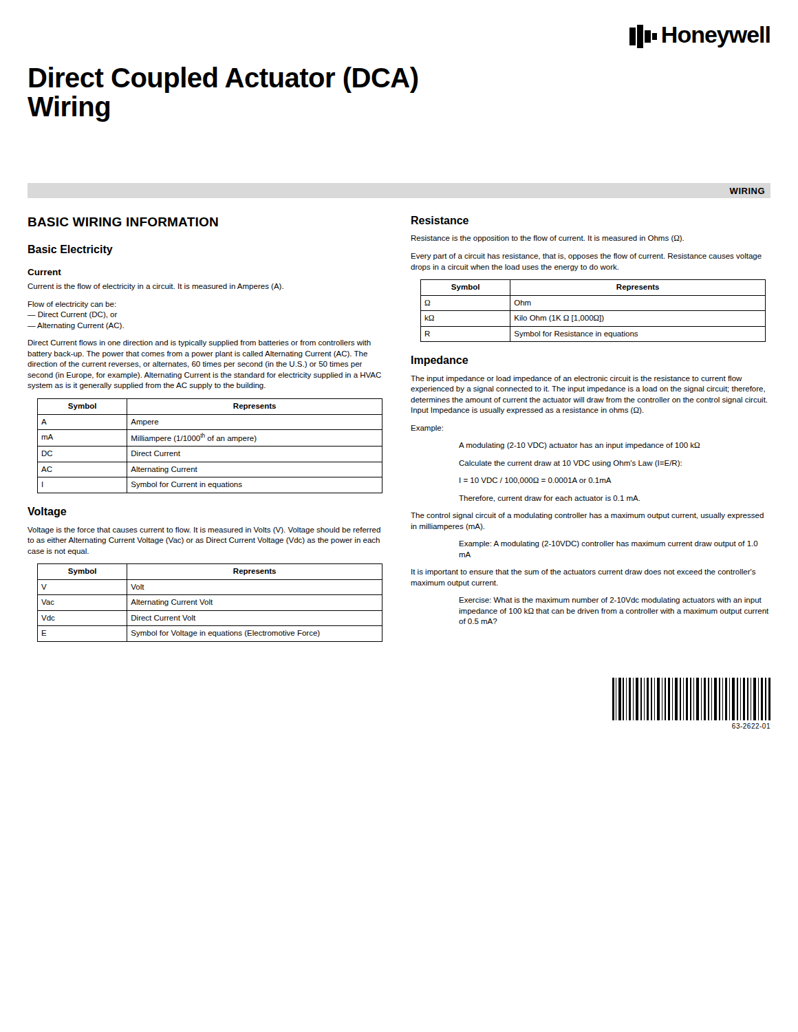Honeywell
Direct Coupled Actuator (DCA)
Wiring
WIRING
BASIC WIRING INFORMATION
Basic Electricity
Current
Current is the flow of electricity in a circuit. It is measured in Amperes (A).
Flow of electricity can be:
— Direct Current (DC), or
— Alternating Current (AC).
Direct Current flows in one direction and is typically supplied from batteries or from controllers with battery back-up. The power that comes from a power plant is called Alternating Current (AC). The direction of the current reverses, or alternates, 60 times per second (in the U.S.) or 50 times per second (in Europe, for example). Alternating Current is the standard for electricity supplied in a HVAC system as is it generally supplied from the AC supply to the building.
| Symbol | Represents |
| --- | --- |
| A | Ampere |
| mA | Milliampere (1/1000 th of an ampere) |
| DC | Direct Current |
| AC | Alternating Current |
| I | Symbol for Current in equations |
Voltage
Voltage is the force that causes current to flow. It is measured in Volts (V). Voltage should be referred to as either Alternating Current Voltage (Vac) or as Direct Current Voltage (Vdc) as the power in each case is not equal.
| Symbol | Represents |
| --- | --- |
| V | Volt |
| Vac | Alternating Current Volt |
| Vdc | Direct Current Volt |
| E | Symbol for Voltage in equations (Electromotive Force) |
Resistance
Resistance is the opposition to the flow of current. It is measured in Ohms (Ω).
Every part of a circuit has resistance, that is, opposes the flow of current. Resistance causes voltage drops in a circuit when the load uses the energy to do work.
| Symbol | Represents |
| --- | --- |
| Ω | Ohm |
| k Ω | Kilo Ohm (1K Ω [1,000 Ω ]) |
| R | Symbol for Resistance in equations |
Impedance
The input impedance or load impedance of an electronic circuit is the resistance to current flow experienced by a signal connected to it. The input impedance is a load on the signal circuit; therefore, determines the amount of current the actuator will draw from the controller on the control signal circuit. Input Impedance is usually expressed as a resistance in ohms (Ω).
Example:
A modulating (2-10 VDC) actuator has an input impedance of 100 kΩ
Calculate the current draw at 10 VDC using Ohm's Law (I=E/R):
I = 10 VDC / 100,000Ω = 0.0001A or 0.1mA
Therefore, current draw for each actuator is 0.1 mA.
The control signal circuit of a modulating controller has a maximum output current, usually expressed in milliamperes (mA).
Example: A modulating (2-10VDC) controller has maximum current draw output of 1.0 mA
It is important to ensure that the sum of the actuators current draw does not exceed the controller's maximum output current.
Exercise: What is the maximum number of 2-10Vdc modulating actuators with an input impedance of 100 kΩ that can be driven from a controller with a maximum output current of 0.5 mA?
63-2622-01